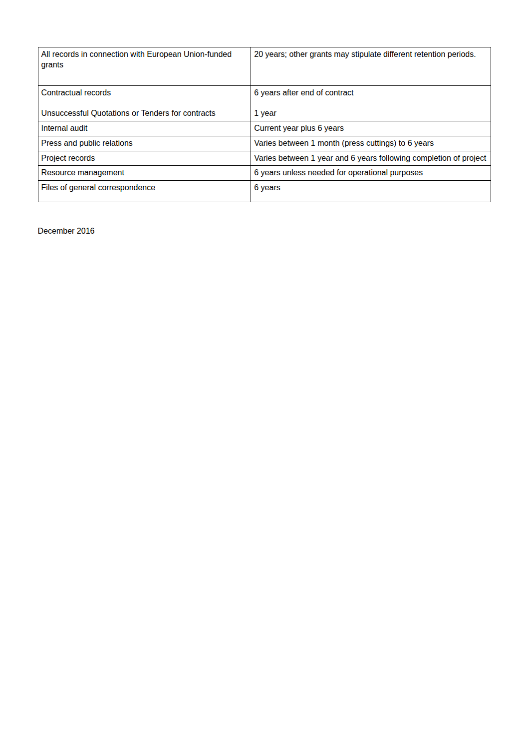| All records in connection with European Union-funded grants | 20 years; other grants may stipulate different retention periods. |
| Contractual records Unsuccessful Quotations or Tenders for contracts | 6 years after end of contract 1 year |
| Internal audit | Current year plus 6 years |
| Press and public relations | Varies between 1 month (press cuttings) to 6 years |
| Project records | Varies between 1 year and 6 years following completion of project |
| Resource management | 6 years unless needed for operational purposes |
| Files of general correspondence | 6 years |
December 2016